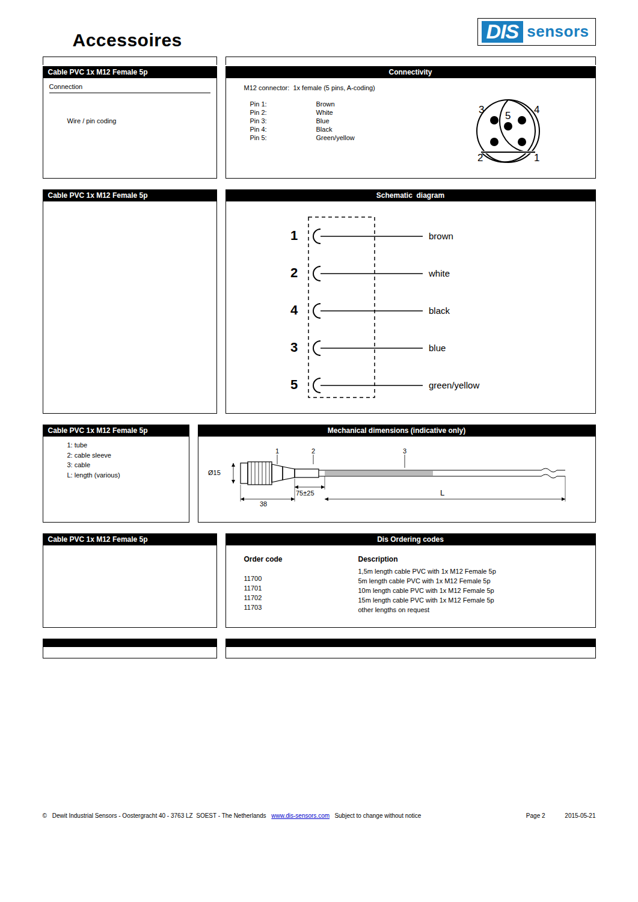Accessoires
DIS sensors
Cable PVC 1x M12 Female 5p
Connection
Wire / pin coding
Connectivity
M12 connector: 1x female (5 pins, A-coding)
| Pin 1: | Brown |
| Pin 2: | White |
| Pin 3: | Blue |
| Pin 4: | Black |
| Pin 5: | Green/yellow |
3 4 5 2 1
Cable PVC 1x M12 Female 5p
Schematic diagram
1 brown 2 white 4 black 3 blue 5 green/yellow
Cable PVC 1x M12 Female 5p
1: tube
2: cable sleeve
3: cable
L: length (various)
Mechanical dimensions (indicative only)
1 2 3 Ø15 38 75±25 L
Cable PVC 1x M12 Female 5p
Dis Ordering codes
Order code
11700
11701
11702
11703
Description
1,5m length cable PVC with 1x M12 Female 5p
5m length cable PVC with 1x M12 Female 5p
10m length cable PVC with 1x M12 Female 5p
15m length cable PVC with 1x M12 Female 5p
other lengths on request
© Dewit Industrial Sensors - Oostergracht 40 - 3763 LZ SOEST - The Netherlands www.dis-sensors.com Subject to change without notice
Page 2 2015-05-21